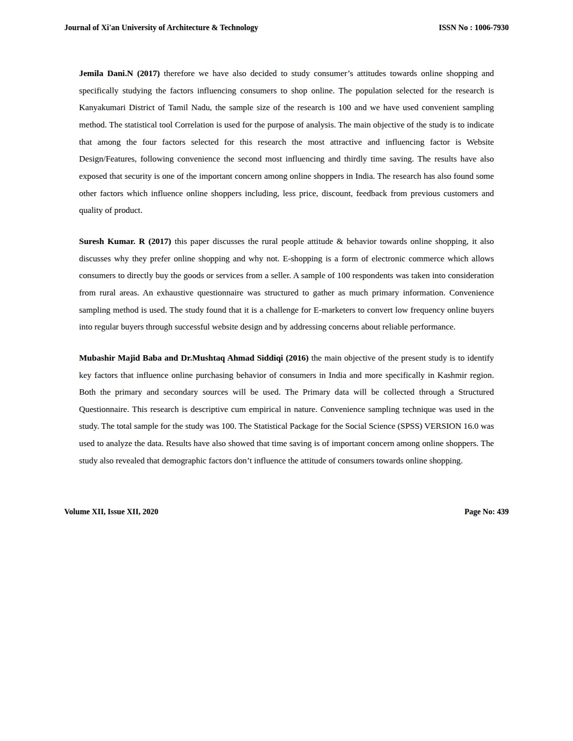Journal of Xi'an University of Architecture & Technology
ISSN No : 1006-7930
Jemila Dani.N (2017) therefore we have also decided to study consumer’s attitudes towards online shopping and specifically studying the factors influencing consumers to shop online. The population selected for the research is Kanyakumari District of Tamil Nadu, the sample size of the research is 100 and we have used convenient sampling method. The statistical tool Correlation is used for the purpose of analysis. The main objective of the study is to indicate that among the four factors selected for this research the most attractive and influencing factor is Website Design/Features, following convenience the second most influencing and thirdly time saving. The results have also exposed that security is one of the important concern among online shoppers in India. The research has also found some other factors which influence online shoppers including, less price, discount, feedback from previous customers and quality of product.
Suresh Kumar. R (2017) this paper discusses the rural people attitude & behavior towards online shopping, it also discusses why they prefer online shopping and why not. E-shopping is a form of electronic commerce which allows consumers to directly buy the goods or services from a seller. A sample of 100 respondents was taken into consideration from rural areas. An exhaustive questionnaire was structured to gather as much primary information. Convenience sampling method is used. The study found that it is a challenge for E-marketers to convert low frequency online buyers into regular buyers through successful website design and by addressing concerns about reliable performance.
Mubashir Majid Baba and Dr.Mushtaq Ahmad Siddiqi (2016) the main objective of the present study is to identify key factors that influence online purchasing behavior of consumers in India and more specifically in Kashmir region. Both the primary and secondary sources will be used. The Primary data will be collected through a Structured Questionnaire. This research is descriptive cum empirical in nature. Convenience sampling technique was used in the study. The total sample for the study was 100. The Statistical Package for the Social Science (SPSS) VERSION 16.0 was used to analyze the data. Results have also showed that time saving is of important concern among online shoppers. The study also revealed that demographic factors don’t influence the attitude of consumers towards online shopping.
Volume XII, Issue XII, 2020
Page No: 439